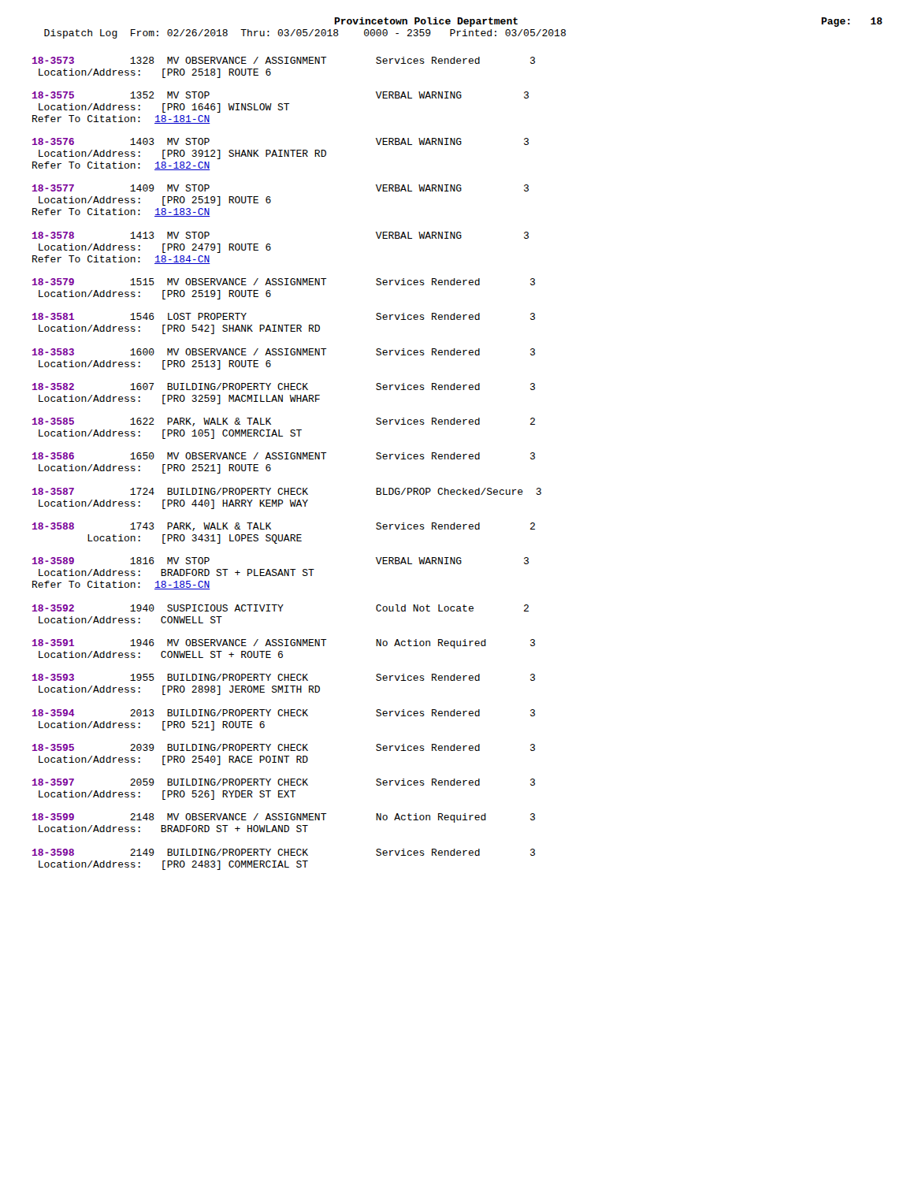Provincetown Police Department
Page: 18
Dispatch Log From: 02/26/2018 Thru: 03/05/2018 0000 - 2359 Printed: 03/05/2018
18-3573         1328  MV OBSERVANCE / ASSIGNMENT        Services Rendered        3
 Location/Address:   [PRO 2518] ROUTE 6
18-3575         1352  MV STOP                           VERBAL WARNING          3
 Location/Address:   [PRO 1646] WINSLOW ST
Refer To Citation:  18-181-CN
18-3576         1403  MV STOP                           VERBAL WARNING          3
 Location/Address:   [PRO 3912] SHANK PAINTER RD
Refer To Citation:  18-182-CN
18-3577         1409  MV STOP                           VERBAL WARNING          3
 Location/Address:   [PRO 2519] ROUTE 6
Refer To Citation:  18-183-CN
18-3578         1413  MV STOP                           VERBAL WARNING          3
 Location/Address:   [PRO 2479] ROUTE 6
Refer To Citation:  18-184-CN
18-3579         1515  MV OBSERVANCE / ASSIGNMENT        Services Rendered        3
 Location/Address:   [PRO 2519] ROUTE 6
18-3581         1546  LOST PROPERTY                     Services Rendered        3
 Location/Address:   [PRO 542] SHANK PAINTER RD
18-3583         1600  MV OBSERVANCE / ASSIGNMENT        Services Rendered        3
 Location/Address:   [PRO 2513] ROUTE 6
18-3582         1607  BUILDING/PROPERTY CHECK           Services Rendered        3
 Location/Address:   [PRO 3259] MACMILLAN WHARF
18-3585         1622  PARK, WALK & TALK                 Services Rendered        2
 Location/Address:   [PRO 105] COMMERCIAL ST
18-3586         1650  MV OBSERVANCE / ASSIGNMENT        Services Rendered        3
 Location/Address:   [PRO 2521] ROUTE 6
18-3587         1724  BUILDING/PROPERTY CHECK           BLDG/PROP Checked/Secure  3
 Location/Address:   [PRO 440] HARRY KEMP WAY
18-3588         1743  PARK, WALK & TALK                 Services Rendered        2
         Location:   [PRO 3431] LOPES SQUARE
18-3589         1816  MV STOP                           VERBAL WARNING          3
 Location/Address:   BRADFORD ST + PLEASANT ST
Refer To Citation:  18-185-CN
18-3592         1940  SUSPICIOUS ACTIVITY               Could Not Locate        2
 Location/Address:   CONWELL ST
18-3591         1946  MV OBSERVANCE / ASSIGNMENT        No Action Required       3
 Location/Address:   CONWELL ST + ROUTE 6
18-3593         1955  BUILDING/PROPERTY CHECK           Services Rendered        3
 Location/Address:   [PRO 2898] JEROME SMITH RD
18-3594         2013  BUILDING/PROPERTY CHECK           Services Rendered        3
 Location/Address:   [PRO 521] ROUTE 6
18-3595         2039  BUILDING/PROPERTY CHECK           Services Rendered        3
 Location/Address:   [PRO 2540] RACE POINT RD
18-3597         2059  BUILDING/PROPERTY CHECK           Services Rendered        3
 Location/Address:   [PRO 526] RYDER ST EXT
18-3599         2148  MV OBSERVANCE / ASSIGNMENT        No Action Required       3
 Location/Address:   BRADFORD ST + HOWLAND ST
18-3598         2149  BUILDING/PROPERTY CHECK           Services Rendered        3
 Location/Address:   [PRO 2483] COMMERCIAL ST